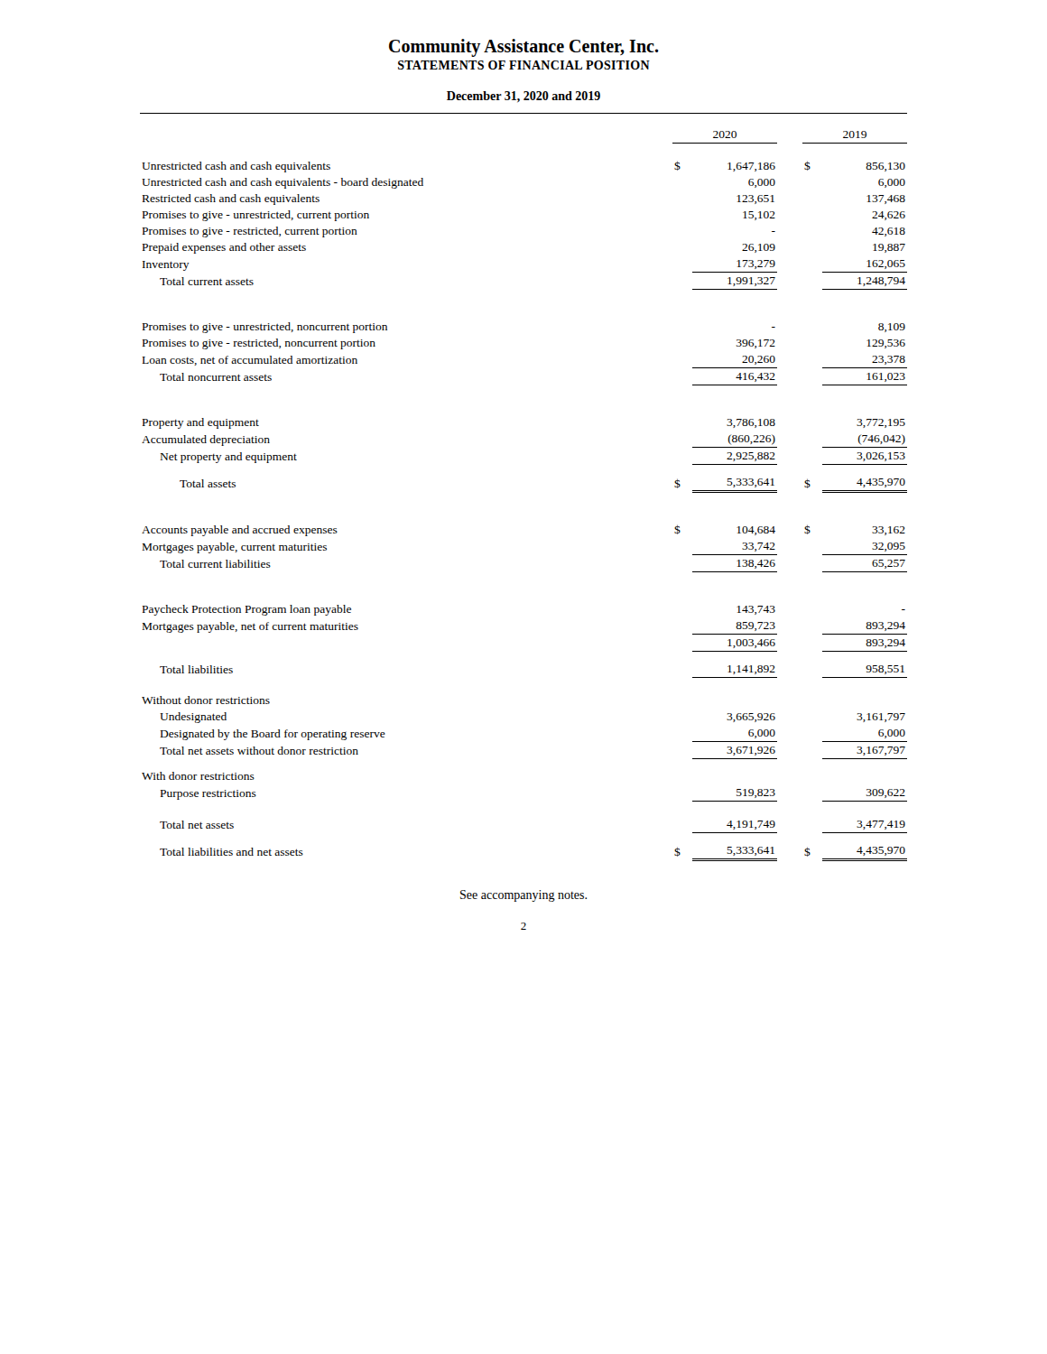Community Assistance Center, Inc.
STATEMENTS OF FINANCIAL POSITION
December 31, 2020 and 2019
| | | 2020 | | 2019 |
| Unrestricted cash and cash equivalents | | $ | 1,647,186 | | $ | 856,130 |
| Unrestricted cash and cash equivalents - board designated | | | 6,000 | | | 6,000 |
| Restricted cash and cash equivalents | | | 123,651 | | | 137,468 |
| Promises to give - unrestricted, current portion | | | 15,102 | | | 24,626 |
| Promises to give - restricted, current portion | | | - | | | 42,618 |
| Prepaid expenses and other assets | | | 26,109 | | | 19,887 |
| Inventory | | | 173,279 | | | 162,065 |
| Total current assets | | | 1,991,327 | | | 1,248,794 |
| Promises to give - unrestricted, noncurrent portion | | | - | | | 8,109 |
| Promises to give - restricted, noncurrent portion | | | 396,172 | | | 129,536 |
| Loan costs, net of accumulated amortization | | | 20,260 | | | 23,378 |
| Total noncurrent assets | | | 416,432 | | | 161,023 |
| Property and equipment | | | 3,786,108 | | | 3,772,195 |
| Accumulated depreciation | | | (860,226) | | | (746,042) |
| Net property and equipment | | | 2,925,882 | | | 3,026,153 |
| Total assets | | $ | 5,333,641 | | $ | 4,435,970 |
| Accounts payable and accrued expenses | | $ | 104,684 | | $ | 33,162 |
| Mortgages payable, current maturities | | | 33,742 | | | 32,095 |
| Total current liabilities | | | 138,426 | | | 65,257 |
| Paycheck Protection Program loan payable | | | 143,743 | | | - |
| Mortgages payable, net of current maturities | | | 859,723 | | | 893,294 |
| | | | 1,003,466 | | | 893,294 |
| Total liabilities | | | 1,141,892 | | | 958,551 |
| Without donor restrictions | | | | | | |
| Undesignated | | | 3,665,926 | | | 3,161,797 |
| Designated by the Board for operating reserve | | | 6,000 | | | 6,000 |
| Total net assets without donor restriction | | | 3,671,926 | | | 3,167,797 |
| With donor restrictions | | | | | | |
| Purpose restrictions | | | 519,823 | | | 309,622 |
| Total net assets | | | 4,191,749 | | | 3,477,419 |
| Total liabilities and net assets | | $ | 5,333,641 | | $ | 4,435,970 |
See accompanying notes.
2